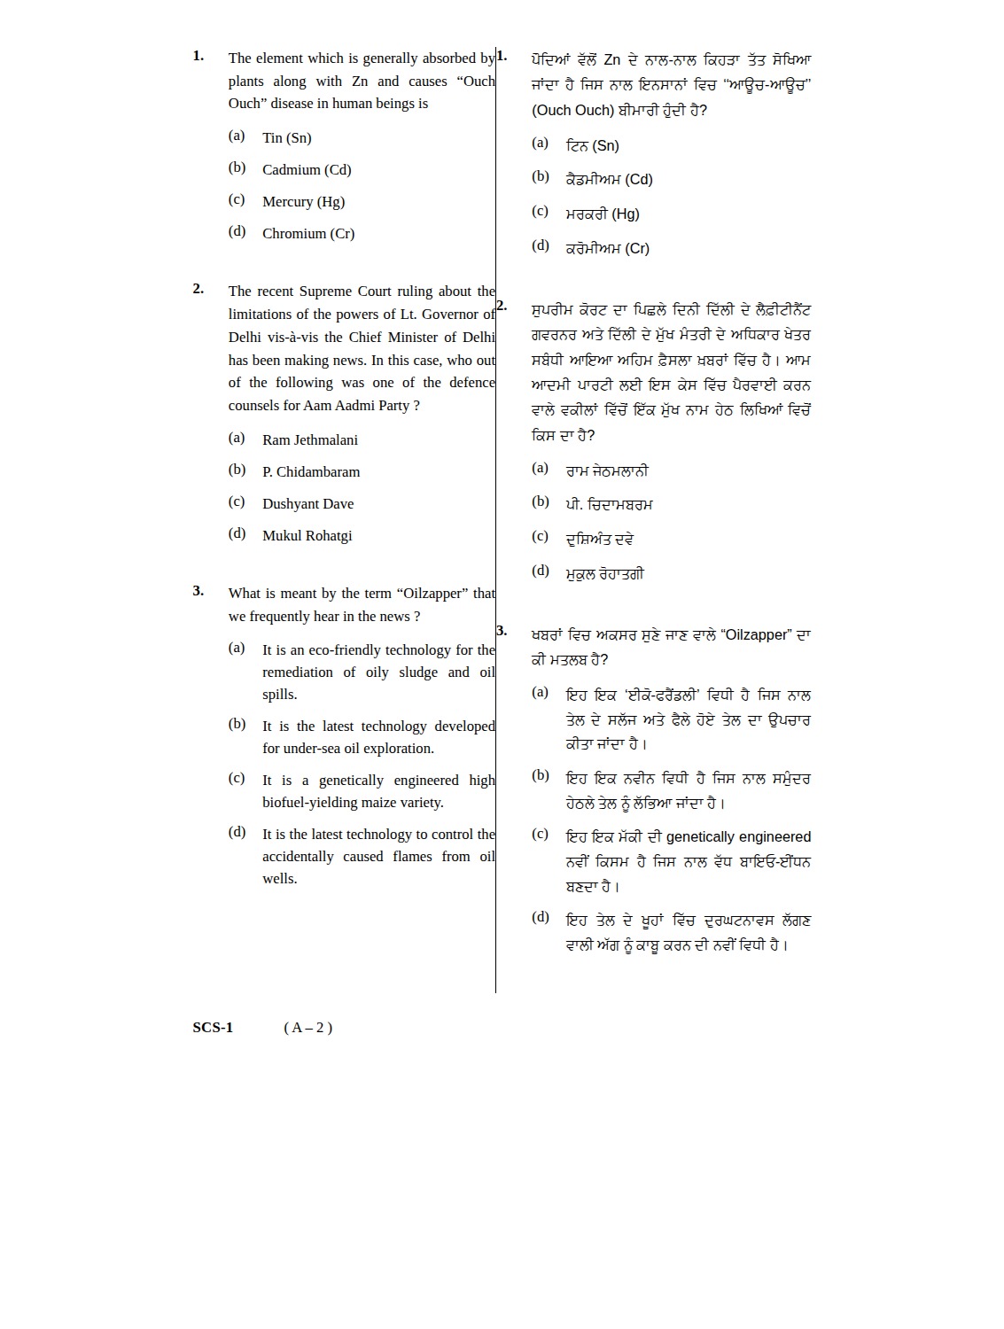| 1. The element which is generally absorbed by plants along with Zn and causes “Ouch Ouch” disease in human beings is (a) Tin (Sn) (b) Cadmium (Cd) (c) Mercury (Hg) (d) Chromium (Cr) 2. The recent Supreme Court ruling about the limitations of the powers of Lt. Governor of Delhi vis-à-vis the Chief Minister of Delhi has been making news. In this case, who out of the following was one of the defence counsels for Aam Aadmi Party ? (a) Ram Jethmalani (b) P. Chidambaram (c) Dushyant Dave (d) Mukul Rohatgi 3. What is meant by the term “Oilzapper” that we frequently hear in the news ? (a) It is an eco-friendly technology for the remediation of oily sludge and oil spills. (b) It is the latest technology developed for under-sea oil exploration. (c) It is a genetically engineered high biofuel-yielding maize variety. (d) It is the latest technology to control the accidentally caused flames from oil wells. | 1. ਪੌਦਿਆਂ ਵੱਲੋਂ Zn ਦੇ ਨਾਲ-ਨਾਲ ਕਿਹੜਾ ਤੱਤ ਸੋਖਿਆ ਜਾਂਦਾ ਹੈ ਜਿਸ ਨਾਲ ਇਨਸਾਨਾਂ ਵਿਚ ‘‘ਆਊਚ-ਆਊਚ’’ (Ouch Ouch) ਬੀਮਾਰੀ ਹੁੰਦੀ ਹੈ? (a) ਟਿਨ (Sn) (b) ਕੈਡਮੀਅਮ (Cd) (c) ਮਰਕਰੀ (Hg) (d) ਕਰੋਮੀਅਮ (Cr) 2. ਸੁਪਰੀਮ ਕੋਰਟ ਦਾ ਪਿਛਲੇ ਦਿਨੀ ਦਿੱਲੀ ਦੇ ਲੈਫ਼ੀਟੀਨੈਂਟ ਗਵਰਨਰ ਅਤੇ ਦਿੱਲੀ ਦੇ ਮੁੱਖ ਮੰਤਰੀ ਦੇ ਅਧਿਕਾਰ ਖੇਤਰ ਸਬੰਧੀ ਆਇਆ ਅਹਿਮ ਫ਼ੈਸਲਾ ਖ਼ਬਰਾਂ ਵਿੱਚ ਹੈ। ਆਮ ਆਦਮੀ ਪਾਰਟੀ ਲਈ ਇਸ ਕੇਸ ਵਿੱਚ ਪੈਰਵਾਈ ਕਰਨ ਵਾਲੇ ਵਕੀਲਾਂ ਵਿੱਚੋਂ ਇੱਕ ਮੁੱਖ ਨਾਮ ਹੇਠ ਲਿਖਿਆਂ ਵਿਚੋਂ ਕਿਸ ਦਾ ਹੈ? (a) ਰਾਮ ਜੇਠਮਲਾਨੀ (b) ਪੀ. ਚਿਦਾਮਬਰਮ (c) ਦੁਸ਼ਿਅੰਤ ਦਵੇ (d) ਮੁਕੁਲ ਰੋਹਾਤਗੀ 3. ਖਬਰਾਂ ਵਿਚ ਅਕਸਰ ਸੁਣੇ ਜਾਣ ਵਾਲੇ “Oilzapper” ਦਾ ਕੀ ਮਤਲਬ ਹੈ? (a) ਇਹ ਇਕ ‘ਈਕੋ-ਫਰੈਂਡਲੀ’ ਵਿਧੀ ਹੈ ਜਿਸ ਨਾਲ ਤੇਲ ਦੇ ਸਲੱਜ ਅਤੇ ਫੈਲੇ ਹੋਏ ਤੇਲ ਦਾ ਉਪਚਾਰ ਕੀਤਾ ਜਾਂਦਾ ਹੈ। (b) ਇਹ ਇਕ ਨਵੀਨ ਵਿਧੀ ਹੈ ਜਿਸ ਨਾਲ ਸਮੁੰਦਰ ਹੇਠਲੇ ਤੇਲ ਨੂੰ ਲੱਭਿਆ ਜਾਂਦਾ ਹੈ। (c) ਇਹ ਇਕ ਮੱਕੀ ਦੀ genetically engineered ਨਵੀਂ ਕਿਸਮ ਹੈ ਜਿਸ ਨਾਲ ਵੱਧ ਬਾਇਓ-ਈਂਧਨ ਬਣਦਾ ਹੈ। (d) ਇਹ ਤੇਲ ਦੇ ਖੂਹਾਂ ਵਿੱਚ ਦੁਰਘਟਨਾਵਸ ਲੱਗਣ ਵਾਲੀ ਅੱਗ ਨੂੰ ਕਾਬੂ ਕਰਨ ਦੀ ਨਵੀਂ ਵਿਧੀ ਹੈ। |
SCS-1 ( A – 2 )